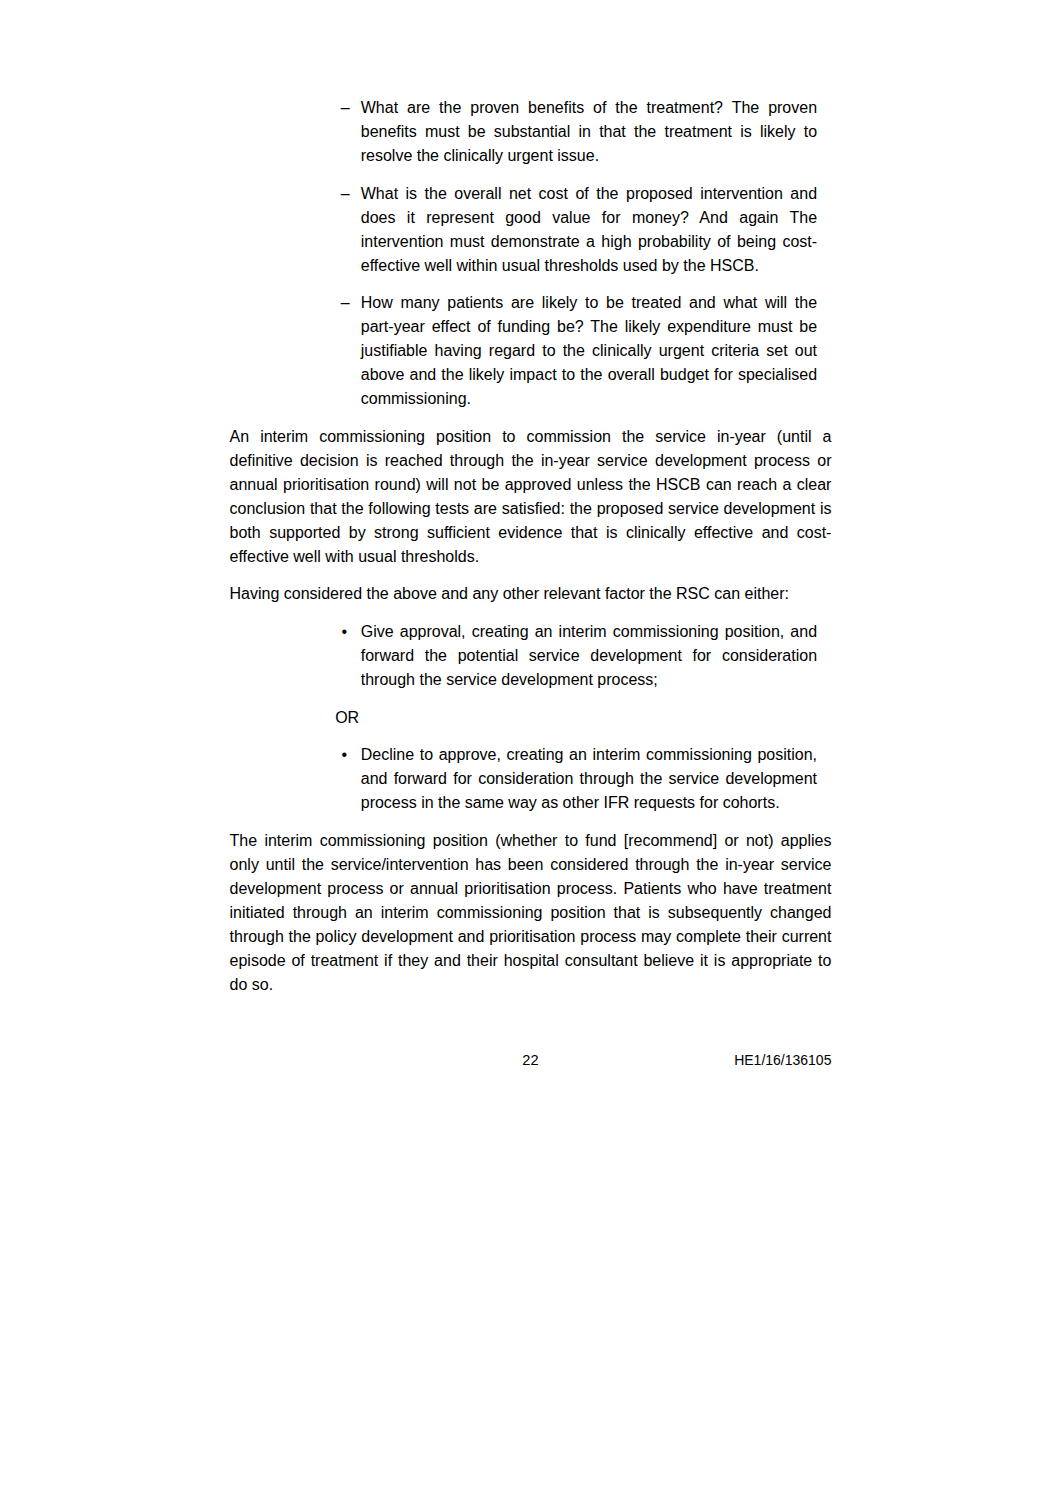What are the proven benefits of the treatment? The proven benefits must be substantial in that the treatment is likely to resolve the clinically urgent issue.
What is the overall net cost of the proposed intervention and does it represent good value for money? And again The intervention must demonstrate a high probability of being cost-effective well within usual thresholds used by the HSCB.
How many patients are likely to be treated and what will the part-year effect of funding be? The likely expenditure must be justifiable having regard to the clinically urgent criteria set out above and the likely impact to the overall budget for specialised commissioning.
An interim commissioning position to commission the service in-year (until a definitive decision is reached through the in-year service development process or annual prioritisation round) will not be approved unless the HSCB can reach a clear conclusion that the following tests are satisfied: the proposed service development is both supported by strong sufficient evidence that is clinically effective and cost-effective well with usual thresholds.
Having considered the above and any other relevant factor the RSC can either:
Give approval, creating an interim commissioning position, and forward the potential service development for consideration through the service development process;
OR
Decline to approve, creating an interim commissioning position, and forward for consideration through the service development process in the same way as other IFR requests for cohorts.
The interim commissioning position (whether to fund [recommend] or not) applies only until the service/intervention has been considered through the in-year service development process or annual prioritisation process. Patients who have treatment initiated through an interim commissioning position that is subsequently changed through the policy development and prioritisation process may complete their current episode of treatment if they and their hospital consultant believe it is appropriate to do so.
22
HE1/16/136105